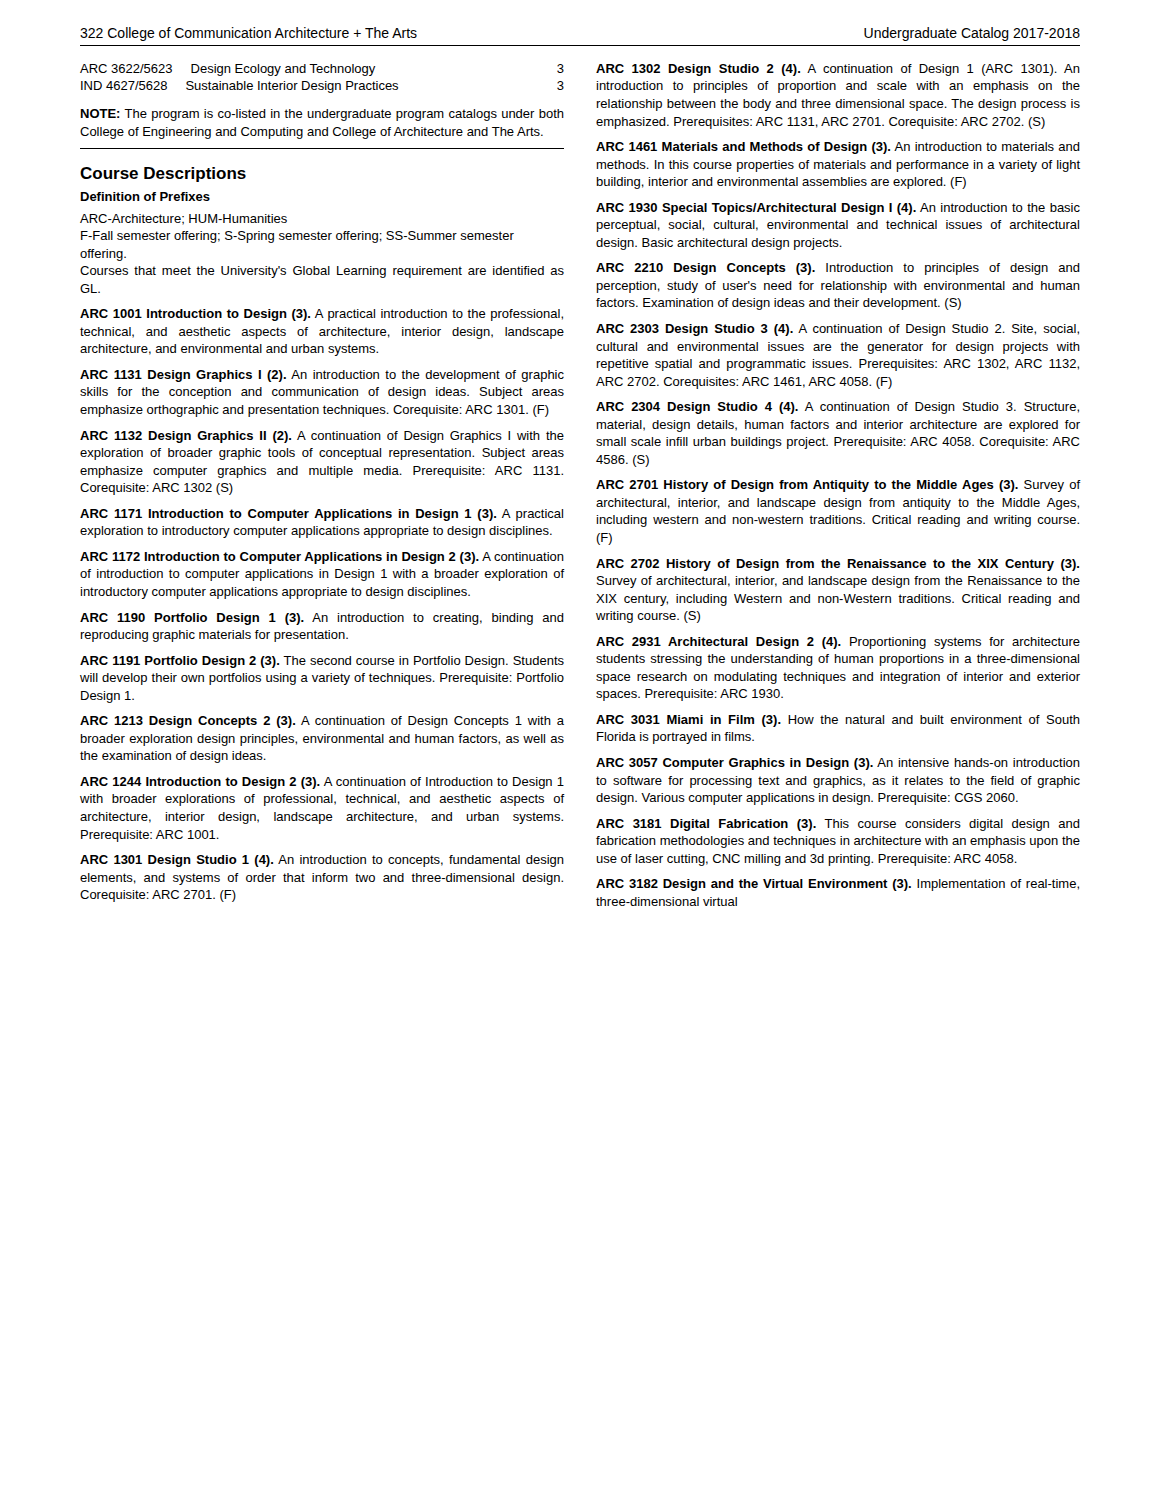322 College of Communication Architecture + The Arts
Undergraduate Catalog 2017-2018
ARC 3622/5623 Design Ecology and Technology 3
IND 4627/5628 Sustainable Interior Design Practices 3
NOTE: The program is co-listed in the undergraduate program catalogs under both College of Engineering and Computing and College of Architecture and The Arts.
Course Descriptions
Definition of Prefixes
ARC-Architecture; HUM-Humanities
F-Fall semester offering; S-Spring semester offering; SS-Summer semester offering.
Courses that meet the University's Global Learning requirement are identified as GL.
ARC 1001 Introduction to Design (3). A practical introduction to the professional, technical, and aesthetic aspects of architecture, interior design, landscape architecture, and environmental and urban systems.
ARC 1131 Design Graphics I (2). An introduction to the development of graphic skills for the conception and communication of design ideas. Subject areas emphasize orthographic and presentation techniques. Corequisite: ARC 1301. (F)
ARC 1132 Design Graphics II (2). A continuation of Design Graphics I with the exploration of broader graphic tools of conceptual representation. Subject areas emphasize computer graphics and multiple media. Prerequisite: ARC 1131. Corequisite: ARC 1302 (S)
ARC 1171 Introduction to Computer Applications in Design 1 (3). A practical exploration to introductory computer applications appropriate to design disciplines.
ARC 1172 Introduction to Computer Applications in Design 2 (3). A continuation of introduction to computer applications in Design 1 with a broader exploration of introductory computer applications appropriate to design disciplines.
ARC 1190 Portfolio Design 1 (3). An introduction to creating, binding and reproducing graphic materials for presentation.
ARC 1191 Portfolio Design 2 (3). The second course in Portfolio Design. Students will develop their own portfolios using a variety of techniques. Prerequisite: Portfolio Design 1.
ARC 1213 Design Concepts 2 (3). A continuation of Design Concepts 1 with a broader exploration design principles, environmental and human factors, as well as the examination of design ideas.
ARC 1244 Introduction to Design 2 (3). A continuation of Introduction to Design 1 with broader explorations of professional, technical, and aesthetic aspects of architecture, interior design, landscape architecture, and urban systems. Prerequisite: ARC 1001.
ARC 1301 Design Studio 1 (4). An introduction to concepts, fundamental design elements, and systems of order that inform two and three-dimensional design. Corequisite: ARC 2701. (F)
ARC 1302 Design Studio 2 (4). A continuation of Design 1 (ARC 1301). An introduction to principles of proportion and scale with an emphasis on the relationship between the body and three dimensional space. The design process is emphasized. Prerequisites: ARC 1131, ARC 2701. Corequisite: ARC 2702. (S)
ARC 1461 Materials and Methods of Design (3). An introduction to materials and methods. In this course properties of materials and performance in a variety of light building, interior and environmental assemblies are explored. (F)
ARC 1930 Special Topics/Architectural Design I (4). An introduction to the basic perceptual, social, cultural, environmental and technical issues of architectural design. Basic architectural design projects.
ARC 2210 Design Concepts (3). Introduction to principles of design and perception, study of user's need for relationship with environmental and human factors. Examination of design ideas and their development. (S)
ARC 2303 Design Studio 3 (4). A continuation of Design Studio 2. Site, social, cultural and environmental issues are the generator for design projects with repetitive spatial and programmatic issues. Prerequisites: ARC 1302, ARC 1132, ARC 2702. Corequisites: ARC 1461, ARC 4058. (F)
ARC 2304 Design Studio 4 (4). A continuation of Design Studio 3. Structure, material, design details, human factors and interior architecture are explored for small scale infill urban buildings project. Prerequisite: ARC 4058. Corequisite: ARC 4586. (S)
ARC 2701 History of Design from Antiquity to the Middle Ages (3). Survey of architectural, interior, and landscape design from antiquity to the Middle Ages, including western and non-western traditions. Critical reading and writing course. (F)
ARC 2702 History of Design from the Renaissance to the XIX Century (3). Survey of architectural, interior, and landscape design from the Renaissance to the XIX century, including Western and non-Western traditions. Critical reading and writing course. (S)
ARC 2931 Architectural Design 2 (4). Proportioning systems for architecture students stressing the understanding of human proportions in a three-dimensional space research on modulating techniques and integration of interior and exterior spaces. Prerequisite: ARC 1930.
ARC 3031 Miami in Film (3). How the natural and built environment of South Florida is portrayed in films.
ARC 3057 Computer Graphics in Design (3). An intensive hands-on introduction to software for processing text and graphics, as it relates to the field of graphic design. Various computer applications in design. Prerequisite: CGS 2060.
ARC 3181 Digital Fabrication (3). This course considers digital design and fabrication methodologies and techniques in architecture with an emphasis upon the use of laser cutting, CNC milling and 3d printing. Prerequisite: ARC 4058.
ARC 3182 Design and the Virtual Environment (3). Implementation of real-time, three-dimensional virtual